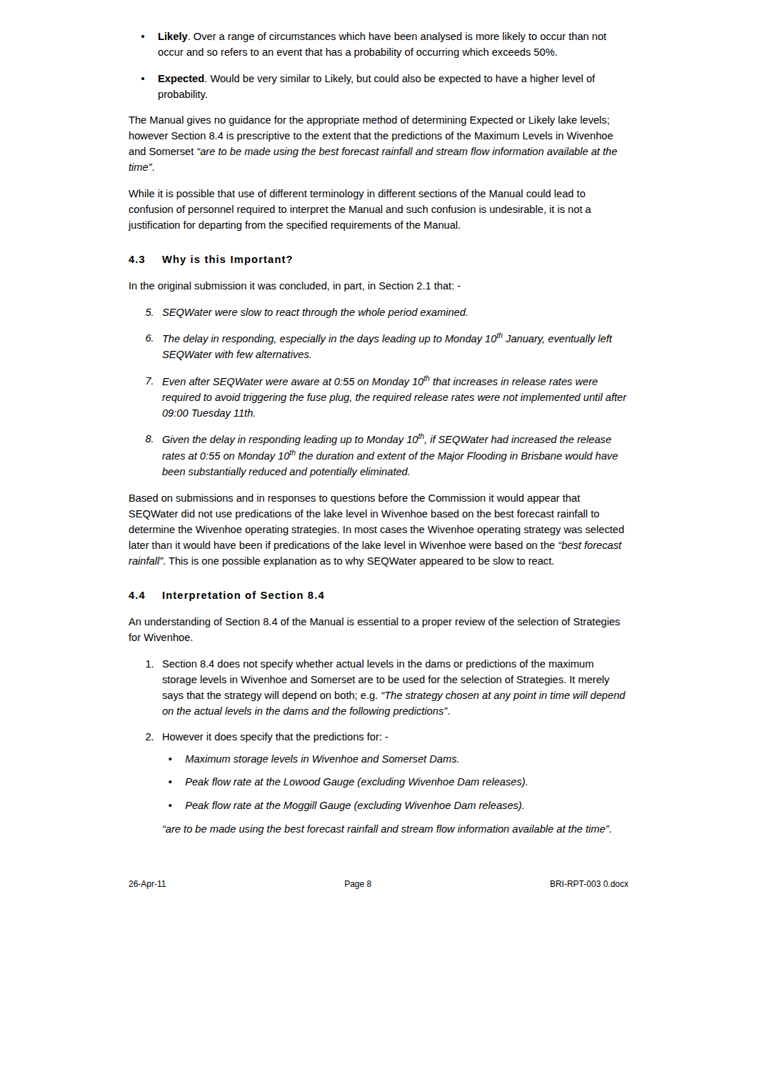Likely. Over a range of circumstances which have been analysed is more likely to occur than not occur and so refers to an event that has a probability of occurring which exceeds 50%.
Expected. Would be very similar to Likely, but could also be expected to have a higher level of probability.
The Manual gives no guidance for the appropriate method of determining Expected or Likely lake levels; however Section 8.4 is prescriptive to the extent that the predictions of the Maximum Levels in Wivenhoe and Somerset “are to be made using the best forecast rainfall and stream flow information available at the time”.
While it is possible that use of different terminology in different sections of the Manual could lead to confusion of personnel required to interpret the Manual and such confusion is undesirable, it is not a justification for departing from the specified requirements of the Manual.
4.3 Why is this Important?
In the original submission it was concluded, in part, in Section 2.1 that: -
5. SEQWater were slow to react through the whole period examined.
6. The delay in responding, especially in the days leading up to Monday 10th January, eventually left SEQWater with few alternatives.
7. Even after SEQWater were aware at 0:55 on Monday 10th that increases in release rates were required to avoid triggering the fuse plug, the required release rates were not implemented until after 09:00 Tuesday 11th.
8. Given the delay in responding leading up to Monday 10th, if SEQWater had increased the release rates at 0:55 on Monday 10th the duration and extent of the Major Flooding in Brisbane would have been substantially reduced and potentially eliminated.
Based on submissions and in responses to questions before the Commission it would appear that SEQWater did not use predications of the lake level in Wivenhoe based on the best forecast rainfall to determine the Wivenhoe operating strategies. In most cases the Wivenhoe operating strategy was selected later than it would have been if predications of the lake level in Wivenhoe were based on the “best forecast rainfall”. This is one possible explanation as to why SEQWater appeared to be slow to react.
4.4 Interpretation of Section 8.4
An understanding of Section 8.4 of the Manual is essential to a proper review of the selection of Strategies for Wivenhoe.
Section 8.4 does not specify whether actual levels in the dams or predictions of the maximum storage levels in Wivenhoe and Somerset are to be used for the selection of Strategies. It merely says that the strategy will depend on both; e.g. “The strategy chosen at any point in time will depend on the actual levels in the dams and the following predictions”.
However it does specify that the predictions for: -
Maximum storage levels in Wivenhoe and Somerset Dams.
Peak flow rate at the Lowood Gauge (excluding Wivenhoe Dam releases).
Peak flow rate at the Moggill Gauge (excluding Wivenhoe Dam releases).
“are to be made using the best forecast rainfall and stream flow information available at the time”.
26-Apr-11
Page 8
BRI-RPT-003 0.docx